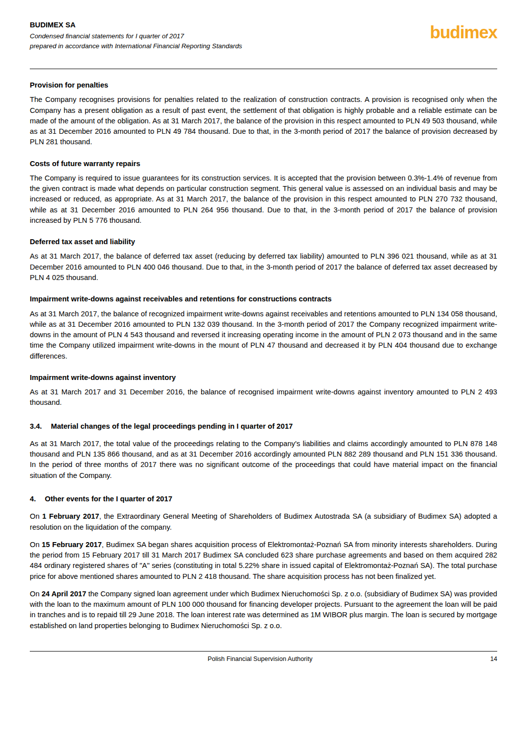BUDIMEX SA
Condensed financial statements for I quarter of 2017
prepared in accordance with International Financial Reporting Standards
budimex
Provision for penalties
The Company recognises provisions for penalties related to the realization of construction contracts. A provision is recognised only when the Company has a present obligation as a result of past event, the settlement of that obligation is highly probable and a reliable estimate can be made of the amount of the obligation. As at 31 March 2017, the balance of the provision in this respect amounted to PLN 49 503 thousand, while as at 31 December 2016 amounted to PLN 49 784 thousand. Due to that, in the 3-month period of 2017 the balance of provision decreased by PLN 281 thousand.
Costs of future warranty repairs
The Company is required to issue guarantees for its construction services. It is accepted that the provision between 0.3%-1.4% of revenue from the given contract is made what depends on particular construction segment. This general value is assessed on an individual basis and may be increased or reduced, as appropriate. As at 31 March 2017, the balance of the provision in this respect amounted to PLN 270 732 thousand, while as at 31 December 2016 amounted to PLN 264 956 thousand. Due to that, in the 3-month period of 2017 the balance of provision increased by PLN 5 776 thousand.
Deferred tax asset and liability
As at 31 March 2017, the balance of deferred tax asset (reducing by deferred tax liability) amounted to PLN 396 021 thousand, while as at 31 December 2016 amounted to PLN 400 046 thousand. Due to that, in the 3-month period of 2017 the balance of deferred tax asset decreased by PLN 4 025 thousand.
Impairment write-downs against receivables and retentions for constructions contracts
As at 31 March 2017, the balance of recognized impairment write-downs against receivables and retentions amounted to PLN 134 058 thousand, while as at 31 December 2016 amounted to PLN 132 039 thousand. In the 3-month period of 2017 the Company recognized impairment write-downs in the amount of PLN 4 543 thousand and reversed it increasing operating income in the amount of PLN 2 073 thousand and in the same time the Company utilized impairment write-downs in the mount of PLN 47 thousand and decreased it by PLN 404 thousand due to exchange differences.
Impairment write-downs against inventory
As at 31 March 2017 and 31 December 2016, the balance of recognised impairment write-downs against inventory amounted to PLN 2 493 thousand.
3.4. Material changes of the legal proceedings pending in I quarter of 2017
As at 31 March 2017, the total value of the proceedings relating to the Company's liabilities and claims accordingly amounted to PLN 878 148 thousand and PLN 135 866 thousand, and as at 31 December 2016 accordingly amounted PLN 882 289 thousand and PLN 151 336 thousand. In the period of three months of 2017 there was no significant outcome of the proceedings that could have material impact on the financial situation of the Company.
4. Other events for the I quarter of 2017
On 1 February 2017, the Extraordinary General Meeting of Shareholders of Budimex Autostrada SA (a subsidiary of Budimex SA) adopted a resolution on the liquidation of the company.
On 15 February 2017, Budimex SA began shares acquisition process of Elektromontaż-Poznań SA from minority interests shareholders. During the period from 15 February 2017 till 31 March 2017 Budimex SA concluded 623 share purchase agreements and based on them acquired 282 484 ordinary registered shares of "A" series (constituting in total 5.22% share in issued capital of Elektromontaż-Poznań SA). The total purchase price for above mentioned shares amounted to PLN 2 418 thousand. The share acquisition process has not been finalized yet.
On 24 April 2017 the Company signed loan agreement under which Budimex Nieruchomości Sp. z o.o. (subsidiary of Budimex SA) was provided with the loan to the maximum amount of PLN 100 000 thousand for financing developer projects. Pursuant to the agreement the loan will be paid in tranches and is to repaid till 29 June 2018. The loan interest rate was determined as 1M WIBOR plus margin. The loan is secured by mortgage established on land properties belonging to Budimex Nieruchomości Sp. z o.o.
Polish Financial Supervision Authority 14